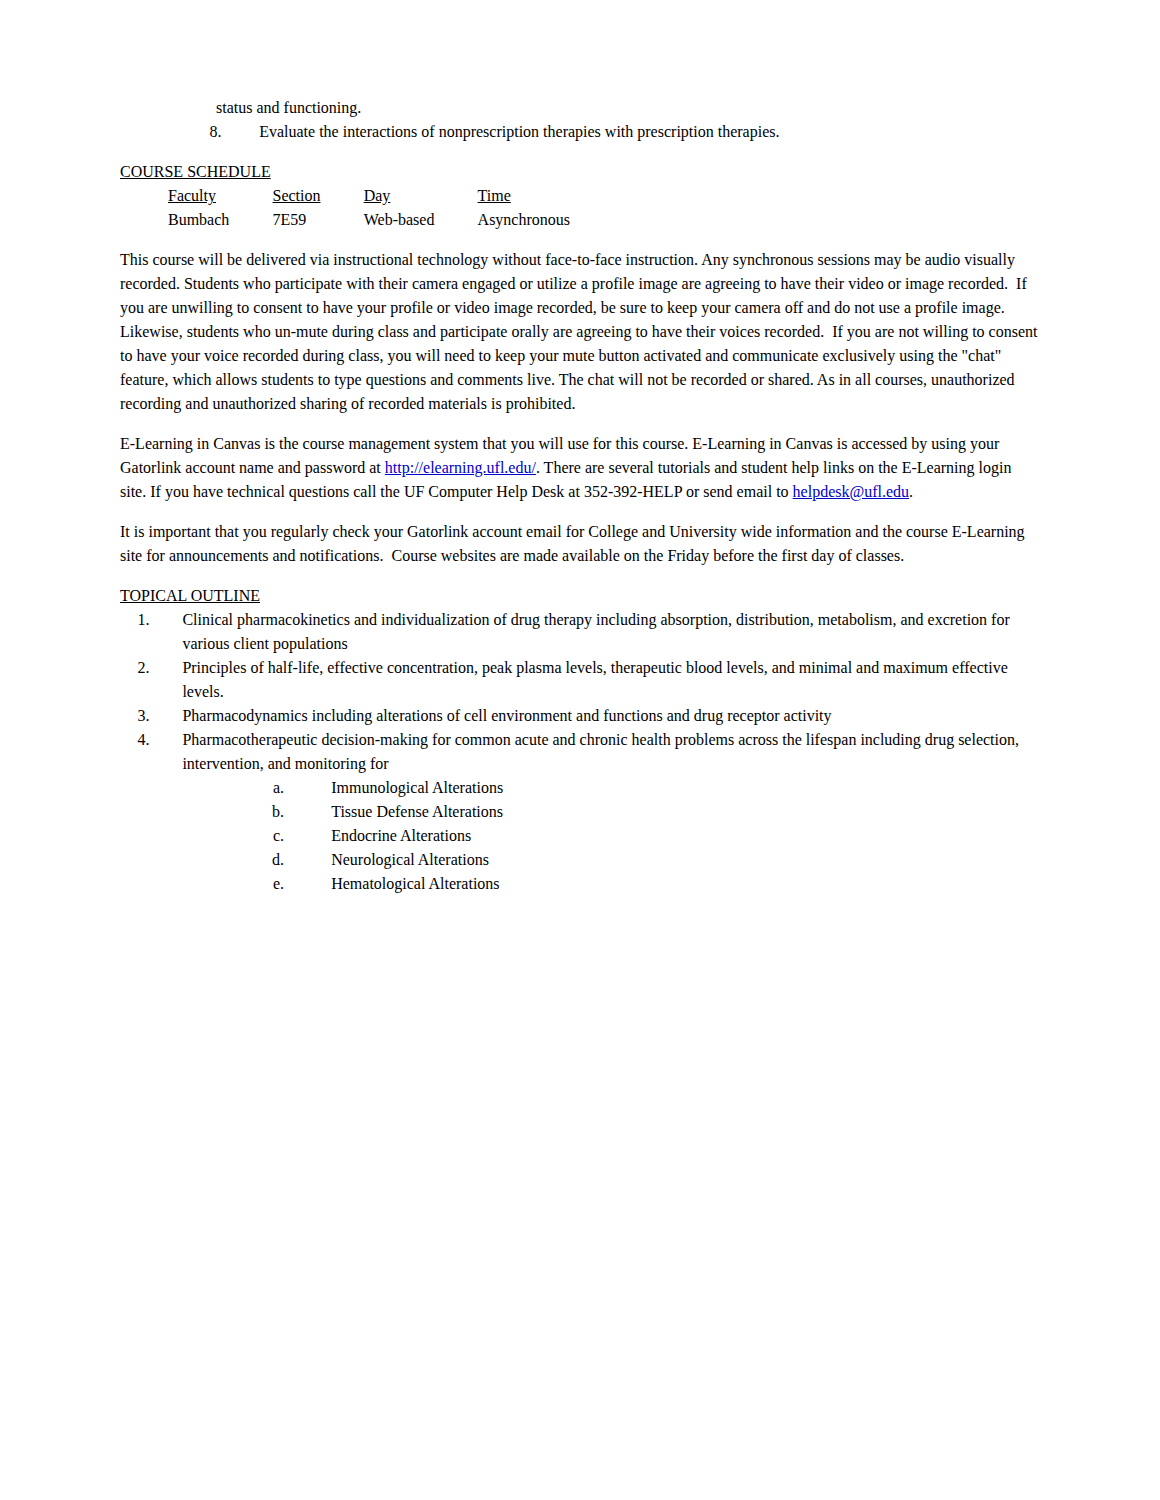status and functioning.
Evaluate the interactions of nonprescription therapies with prescription therapies.
COURSE SCHEDULE
| Faculty | Section | Day | Time |
| --- | --- | --- | --- |
| Bumbach | 7E59 | Web-based | Asynchronous |
This course will be delivered via instructional technology without face-to-face instruction. Any synchronous sessions may be audio visually recorded. Students who participate with their camera engaged or utilize a profile image are agreeing to have their video or image recorded. If you are unwilling to consent to have your profile or video image recorded, be sure to keep your camera off and do not use a profile image. Likewise, students who un-mute during class and participate orally are agreeing to have their voices recorded. If you are not willing to consent to have your voice recorded during class, you will need to keep your mute button activated and communicate exclusively using the "chat" feature, which allows students to type questions and comments live. The chat will not be recorded or shared. As in all courses, unauthorized recording and unauthorized sharing of recorded materials is prohibited.
E-Learning in Canvas is the course management system that you will use for this course. E-Learning in Canvas is accessed by using your Gatorlink account name and password at http://elearning.ufl.edu/. There are several tutorials and student help links on the E-Learning login site. If you have technical questions call the UF Computer Help Desk at 352-392-HELP or send email to helpdesk@ufl.edu.
It is important that you regularly check your Gatorlink account email for College and University wide information and the course E-Learning site for announcements and notifications. Course websites are made available on the Friday before the first day of classes.
TOPICAL OUTLINE
Clinical pharmacokinetics and individualization of drug therapy including absorption, distribution, metabolism, and excretion for various client populations
Principles of half-life, effective concentration, peak plasma levels, therapeutic blood levels, and minimal and maximum effective levels.
Pharmacodynamics including alterations of cell environment and functions and drug receptor activity
Pharmacotherapeutic decision-making for common acute and chronic health problems across the lifespan including drug selection, intervention, and monitoring for
Immunological Alterations
Tissue Defense Alterations
Endocrine Alterations
Neurological Alterations
Hematological Alterations